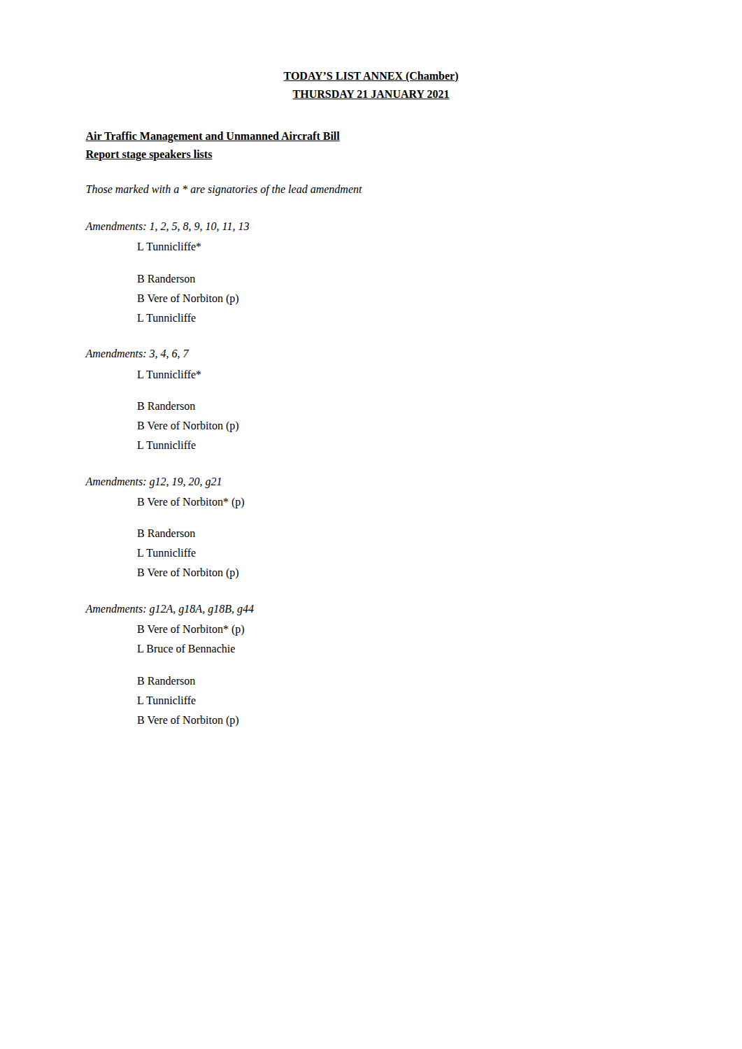TODAY’S LIST ANNEX (Chamber)
THURSDAY 21 JANUARY 2021
Air Traffic Management and Unmanned Aircraft Bill
Report stage speakers lists
Those marked with a * are signatories of the lead amendment
Amendments: 1, 2, 5, 8, 9, 10, 11, 13
L Tunnicliffe*
B Randerson
B Vere of Norbiton (p)
L Tunnicliffe
Amendments: 3, 4, 6, 7
L Tunnicliffe*
B Randerson
B Vere of Norbiton (p)
L Tunnicliffe
Amendments: g12, 19, 20, g21
B Vere of Norbiton* (p)
B Randerson
L Tunnicliffe
B Vere of Norbiton (p)
Amendments: g12A, g18A, g18B, g44
B Vere of Norbiton* (p)
L Bruce of Bennachie
B Randerson
L Tunnicliffe
B Vere of Norbiton (p)